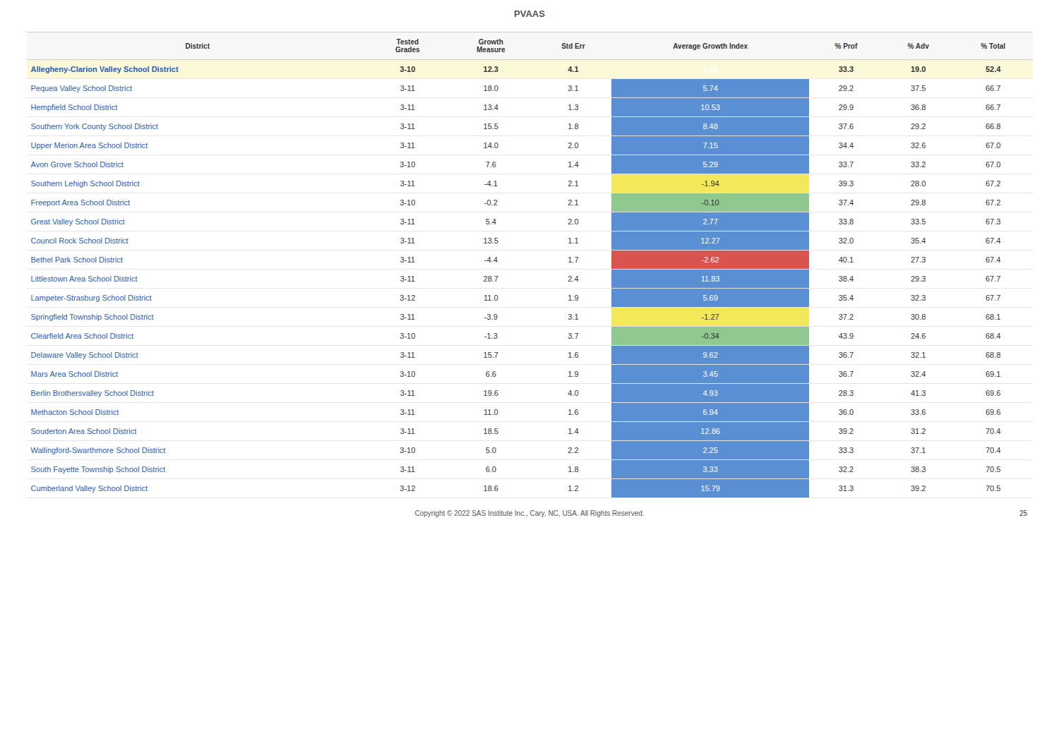PVAAS
| District | Tested Grades | Growth Measure | Std Err | Average Growth Index | % Prof | % Adv | % Total |
| --- | --- | --- | --- | --- | --- | --- | --- |
| Allegheny-Clarion Valley School District | 3-10 | 12.3 | 4.1 | 3.03 | 33.3 | 19.0 | 52.4 |
| Pequea Valley School District | 3-11 | 18.0 | 3.1 | 5.74 | 29.2 | 37.5 | 66.7 |
| Hempfield School District | 3-11 | 13.4 | 1.3 | 10.53 | 29.9 | 36.8 | 66.7 |
| Southern York County School District | 3-11 | 15.5 | 1.8 | 8.48 | 37.6 | 29.2 | 66.8 |
| Upper Merion Area School District | 3-11 | 14.0 | 2.0 | 7.15 | 34.4 | 32.6 | 67.0 |
| Avon Grove School District | 3-10 | 7.6 | 1.4 | 5.29 | 33.7 | 33.2 | 67.0 |
| Southern Lehigh School District | 3-11 | -4.1 | 2.1 | -1.94 | 39.3 | 28.0 | 67.2 |
| Freeport Area School District | 3-10 | -0.2 | 2.1 | -0.10 | 37.4 | 29.8 | 67.2 |
| Great Valley School District | 3-11 | 5.4 | 2.0 | 2.77 | 33.8 | 33.5 | 67.3 |
| Council Rock School District | 3-11 | 13.5 | 1.1 | 12.27 | 32.0 | 35.4 | 67.4 |
| Bethel Park School District | 3-11 | -4.4 | 1.7 | -2.62 | 40.1 | 27.3 | 67.4 |
| Littlestown Area School District | 3-11 | 28.7 | 2.4 | 11.83 | 38.4 | 29.3 | 67.7 |
| Lampeter-Strasburg School District | 3-12 | 11.0 | 1.9 | 5.69 | 35.4 | 32.3 | 67.7 |
| Springfield Township School District | 3-11 | -3.9 | 3.1 | -1.27 | 37.2 | 30.8 | 68.1 |
| Clearfield Area School District | 3-10 | -1.3 | 3.7 | -0.34 | 43.9 | 24.6 | 68.4 |
| Delaware Valley School District | 3-11 | 15.7 | 1.6 | 9.62 | 36.7 | 32.1 | 68.8 |
| Mars Area School District | 3-10 | 6.6 | 1.9 | 3.45 | 36.7 | 32.4 | 69.1 |
| Berlin Brothersvalley School District | 3-11 | 19.6 | 4.0 | 4.93 | 28.3 | 41.3 | 69.6 |
| Methacton School District | 3-11 | 11.0 | 1.6 | 6.94 | 36.0 | 33.6 | 69.6 |
| Souderton Area School District | 3-11 | 18.5 | 1.4 | 12.86 | 39.2 | 31.2 | 70.4 |
| Wallingford-Swarthmore School District | 3-10 | 5.0 | 2.2 | 2.25 | 33.3 | 37.1 | 70.4 |
| South Fayette Township School District | 3-11 | 6.0 | 1.8 | 3.33 | 32.2 | 38.3 | 70.5 |
| Cumberland Valley School District | 3-12 | 18.6 | 1.2 | 15.79 | 31.3 | 39.2 | 70.5 |
Copyright © 2022 SAS Institute Inc., Cary, NC, USA. All Rights Reserved. 25